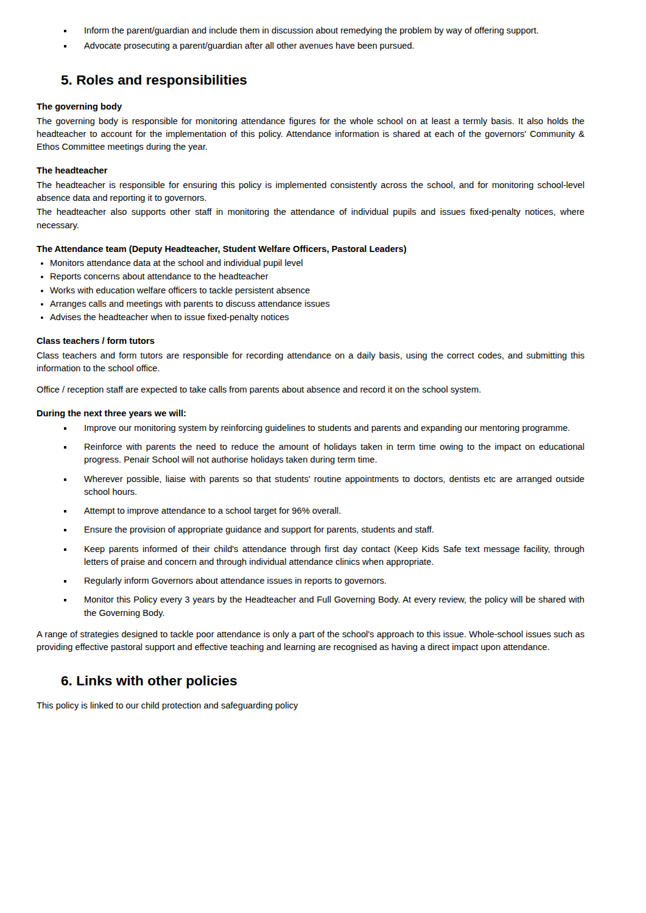Inform the parent/guardian and include them in discussion about remedying the problem by way of offering support.
Advocate prosecuting a parent/guardian after all other avenues have been pursued.
5. Roles and responsibilities
The governing body
The governing body is responsible for monitoring attendance figures for the whole school on at least a termly basis. It also holds the headteacher to account for the implementation of this policy. Attendance information is shared at each of the governors' Community & Ethos Committee meetings during the year.
The headteacher
The headteacher is responsible for ensuring this policy is implemented consistently across the school, and for monitoring school-level absence data and reporting it to governors.
The headteacher also supports other staff in monitoring the attendance of individual pupils and issues fixed-penalty notices, where necessary.
The Attendance team (Deputy Headteacher, Student Welfare Officers, Pastoral Leaders)
Monitors attendance data at the school and individual pupil level
Reports concerns about attendance to the headteacher
Works with education welfare officers to tackle persistent absence
Arranges calls and meetings with parents to discuss attendance issues
Advises the headteacher when to issue fixed-penalty notices
Class teachers / form tutors
Class teachers and form tutors are responsible for recording attendance on a daily basis, using the correct codes, and submitting this information to the school office.
Office / reception staff are expected to take calls from parents about absence and record it on the school system.
During the next three years we will:
Improve our monitoring system by reinforcing guidelines to students and parents and expanding our mentoring programme.
Reinforce with parents the need to reduce the amount of holidays taken in term time owing to the impact on educational progress. Penair School will not authorise holidays taken during term time.
Wherever possible, liaise with parents so that students' routine appointments to doctors, dentists etc are arranged outside school hours.
Attempt to improve attendance to a school target for 96% overall.
Ensure the provision of appropriate guidance and support for parents, students and staff.
Keep parents informed of their child's attendance through first day contact (Keep Kids Safe text message facility, through letters of praise and concern and through individual attendance clinics when appropriate.
Regularly inform Governors about attendance issues in reports to governors.
Monitor this Policy every 3 years by the Headteacher and Full Governing Body. At every review, the policy will be shared with the Governing Body.
A range of strategies designed to tackle poor attendance is only a part of the school's approach to this issue. Whole-school issues such as providing effective pastoral support and effective teaching and learning are recognised as having a direct impact upon attendance.
6. Links with other policies
This policy is linked to our child protection and safeguarding policy